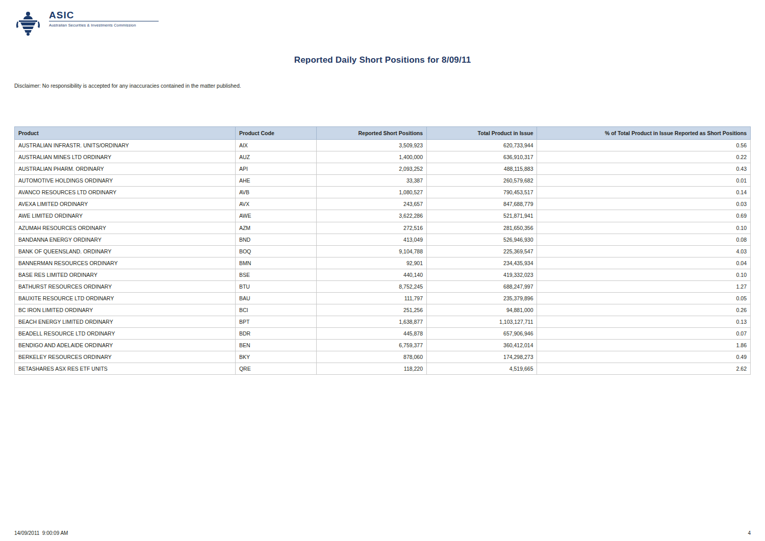ASIC
Australian Securities & Investments Commission
Reported Daily Short Positions for 8/09/11
Disclaimer: No responsibility is accepted for any inaccuracies contained in the matter published.
| Product | Product Code | Reported Short Positions | Total Product in Issue | % of Total Product in Issue Reported as Short Positions |
| --- | --- | --- | --- | --- |
| AUSTRALIAN INFRASTR. UNITS/ORDINARY | AIX | 3,509,923 | 620,733,944 | 0.56 |
| AUSTRALIAN MINES LTD ORDINARY | AUZ | 1,400,000 | 636,910,317 | 0.22 |
| AUSTRALIAN PHARM. ORDINARY | API | 2,093,252 | 488,115,883 | 0.43 |
| AUTOMOTIVE HOLDINGS ORDINARY | AHE | 33,387 | 260,579,682 | 0.01 |
| AVANCO RESOURCES LTD ORDINARY | AVB | 1,080,527 | 790,453,517 | 0.14 |
| AVEXA LIMITED ORDINARY | AVX | 243,657 | 847,688,779 | 0.03 |
| AWE LIMITED ORDINARY | AWE | 3,622,286 | 521,871,941 | 0.69 |
| AZUMAH RESOURCES ORDINARY | AZM | 272,516 | 281,650,356 | 0.10 |
| BANDANNA ENERGY ORDINARY | BND | 413,049 | 526,946,930 | 0.08 |
| BANK OF QUEENSLAND. ORDINARY | BOQ | 9,104,788 | 225,369,547 | 4.03 |
| BANNERMAN RESOURCES ORDINARY | BMN | 92,901 | 234,435,934 | 0.04 |
| BASE RES LIMITED ORDINARY | BSE | 440,140 | 419,332,023 | 0.10 |
| BATHURST RESOURCES ORDINARY | BTU | 8,752,245 | 688,247,997 | 1.27 |
| BAUXITE RESOURCE LTD ORDINARY | BAU | 111,797 | 235,379,896 | 0.05 |
| BC IRON LIMITED ORDINARY | BCI | 251,256 | 94,881,000 | 0.26 |
| BEACH ENERGY LIMITED ORDINARY | BPT | 1,638,877 | 1,103,127,711 | 0.13 |
| BEADELL RESOURCE LTD ORDINARY | BDR | 445,878 | 657,906,946 | 0.07 |
| BENDIGO AND ADELAIDE ORDINARY | BEN | 6,759,377 | 360,412,014 | 1.86 |
| BERKELEY RESOURCES ORDINARY | BKY | 878,060 | 174,298,273 | 0.49 |
| BETASHARES ASX RES ETF UNITS | QRE | 118,220 | 4,519,665 | 2.62 |
14/09/2011 9:00:09 AM
4